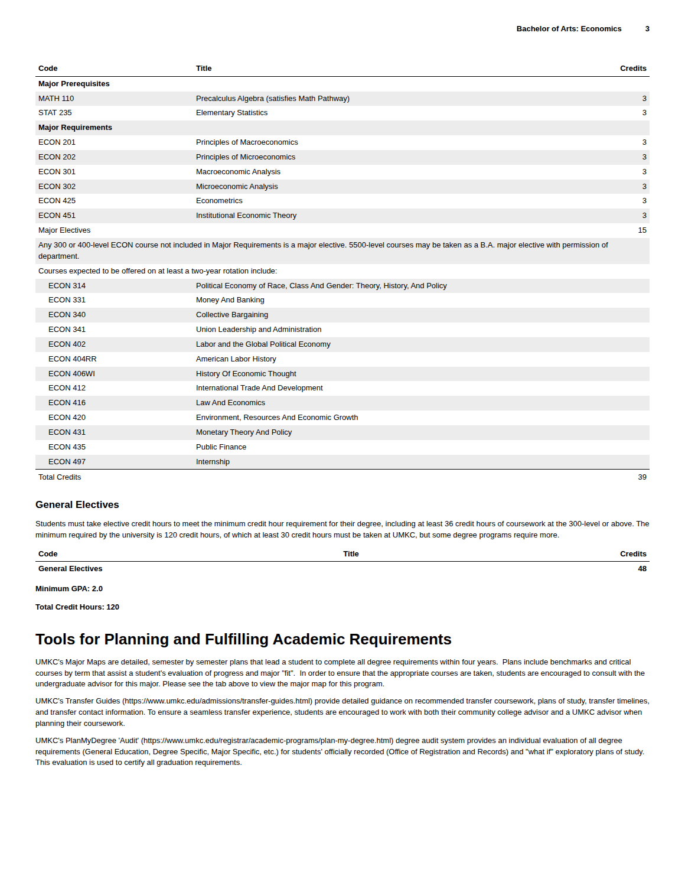Bachelor of Arts: Economics3
| Code | Title | Credits |
| --- | --- | --- |
| Major Prerequisites |
| MATH 110 | Precalculus Algebra (satisfies Math Pathway) | 3 |
| STAT 235 | Elementary Statistics | 3 |
| Major Requirements |
| ECON 201 | Principles of Macroeconomics | 3 |
| ECON 202 | Principles of Microeconomics | 3 |
| ECON 301 | Macroeconomic Analysis | 3 |
| ECON 302 | Microeconomic Analysis | 3 |
| ECON 425 | Econometrics | 3 |
| ECON 451 | Institutional Economic Theory | 3 |
| Major Electives | | 15 |
| Any 300 or 400-level ECON course not included in Major Requirements is a major elective. 5500-level courses may be taken as a B.A. major elective with permission of department. |
| Courses expected to be offered on at least a two-year rotation include: |
| ECON 314 | Political Economy of Race, Class And Gender: Theory, History, And Policy | |
| ECON 331 | Money And Banking | |
| ECON 340 | Collective Bargaining | |
| ECON 341 | Union Leadership and Administration | |
| ECON 402 | Labor and the Global Political Economy | |
| ECON 404RR | American Labor History | |
| ECON 406WI | History Of Economic Thought | |
| ECON 412 | International Trade And Development | |
| ECON 416 | Law And Economics | |
| ECON 420 | Environment, Resources And Economic Growth | |
| ECON 431 | Monetary Theory And Policy | |
| ECON 435 | Public Finance | |
| ECON 497 | Internship | |
| Total Credits | | 39 |
General Electives
Students must take elective credit hours to meet the minimum credit hour requirement for their degree, including at least 36 credit hours of coursework at the 300-level or above. The minimum required by the university is 120 credit hours, of which at least 30 credit hours must be taken at UMKC, but some degree programs require more.
| Code | Title | Credits |
| --- | --- | --- |
| General Electives | 48 |
Minimum GPA: 2.0
Total Credit Hours: 120
Tools for Planning and Fulfilling Academic Requirements
UMKC's Major Maps are detailed, semester by semester plans that lead a student to complete all degree requirements within four years. Plans include benchmarks and critical courses by term that assist a student's evaluation of progress and major "fit". In order to ensure that the appropriate courses are taken, students are encouraged to consult with the undergraduate advisor for this major. Please see the tab above to view the major map for this program.
UMKC's Transfer Guides (https://www.umkc.edu/admissions/transfer-guides.html) provide detailed guidance on recommended transfer coursework, plans of study, transfer timelines, and transfer contact information. To ensure a seamless transfer experience, students are encouraged to work with both their community college advisor and a UMKC advisor when planning their coursework.
UMKC's PlanMyDegree 'Audit' (https://www.umkc.edu/registrar/academic-programs/plan-my-degree.html) degree audit system provides an individual evaluation of all degree requirements (General Education, Degree Specific, Major Specific, etc.) for students' officially recorded (Office of Registration and Records) and "what if" exploratory plans of study. This evaluation is used to certify all graduation requirements.